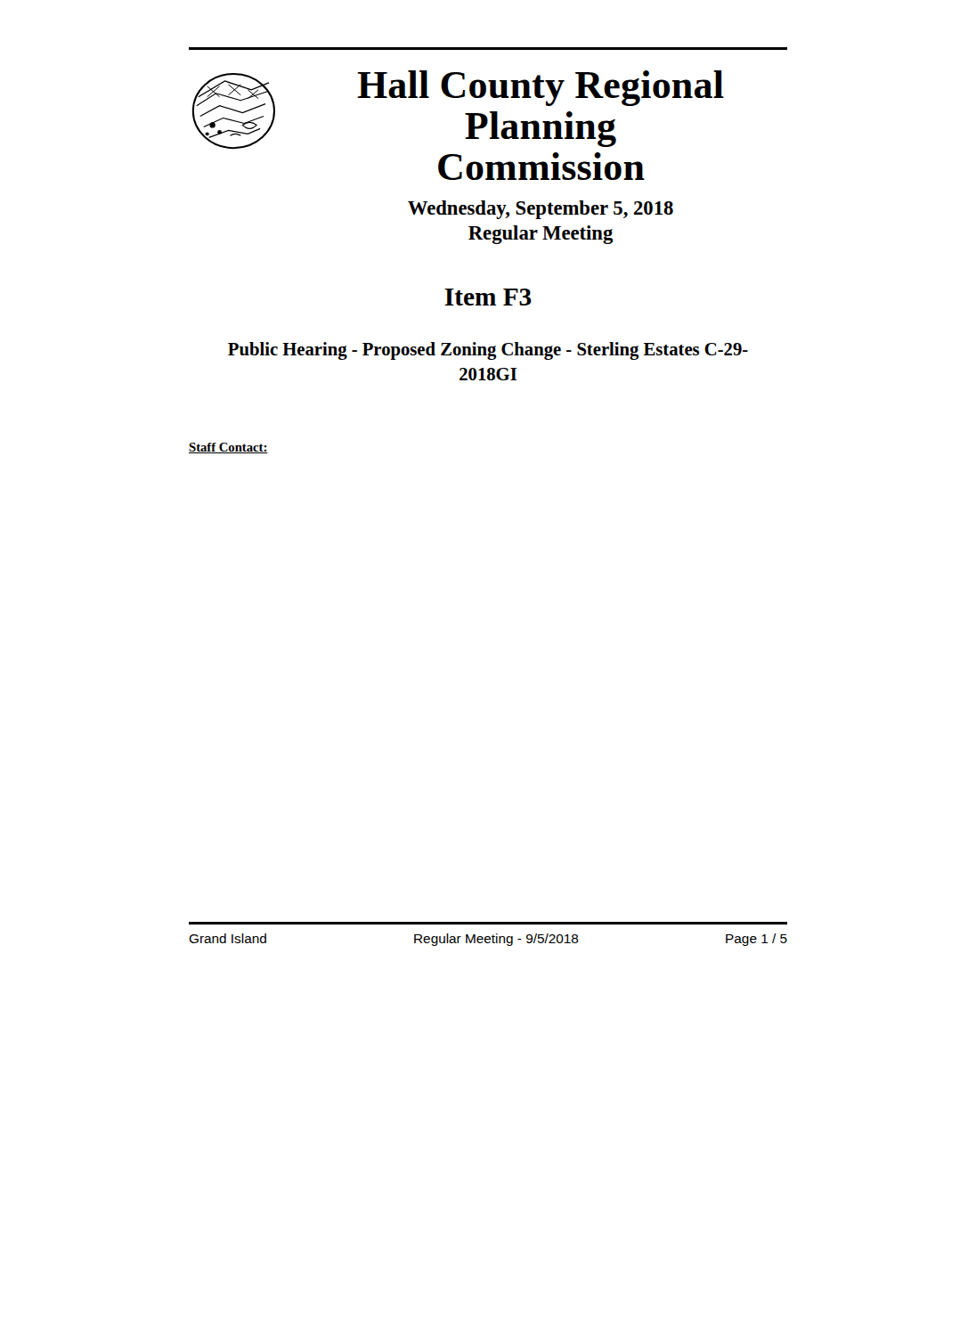Hall County Regional Planning
Commission
Wednesday, September 5, 2018
Regular Meeting
Item F3
Public Hearing - Proposed Zoning Change - Sterling Estates C-29-2018GI
Staff Contact:
Grand Island
Regular Meeting - 9/5/2018
Page 1 / 5